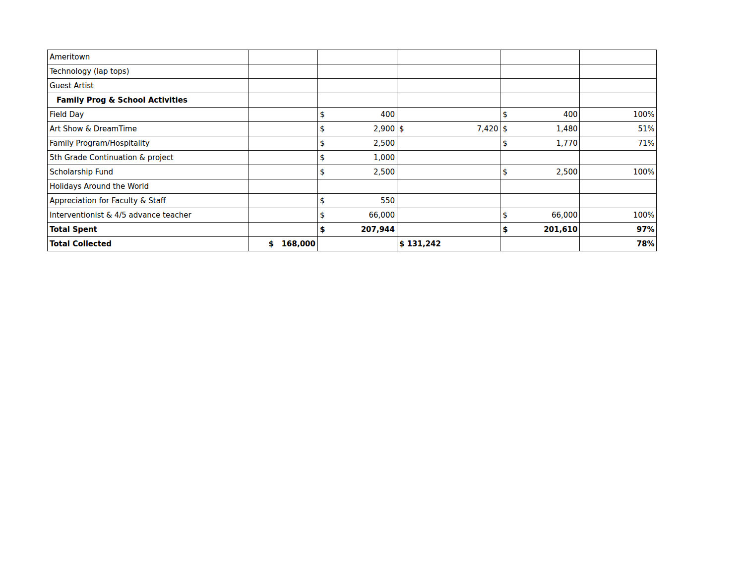| Ameritown | | | | | | | | |
| Technology (lap tops) | | | | | | | | |
| Guest Artist | | | | | | | | |
| Family Prog & School Activities | | | | | | | | |
| Field Day | | $ | 400 | | | $ | 400 | 100% |
| Art Show & DreamTime | | $ | 2,900 | $ | 7,420 | $ | 1,480 | 51% |
| Family Program/Hospitality | | $ | 2,500 | | | $ | 1,770 | 71% |
| 5th Grade Continuation & project | | $ | 1,000 | | | | | |
| Scholarship Fund | | $ | 2,500 | | | $ | 2,500 | 100% |
| Holidays Around the World | | | | | | | | |
| Appreciation for Faculty & Staff | | $ | 550 | | | | | |
| Interventionist & 4/5 advance teacher | | $ | 66,000 | | | $ | 66,000 | 100% |
| Total Spent | | $ | 207,944 | | | $ | 201,610 | 97% |
| Total Collected | $ 168,000 | | | $ 131,242 | | | | 78% |